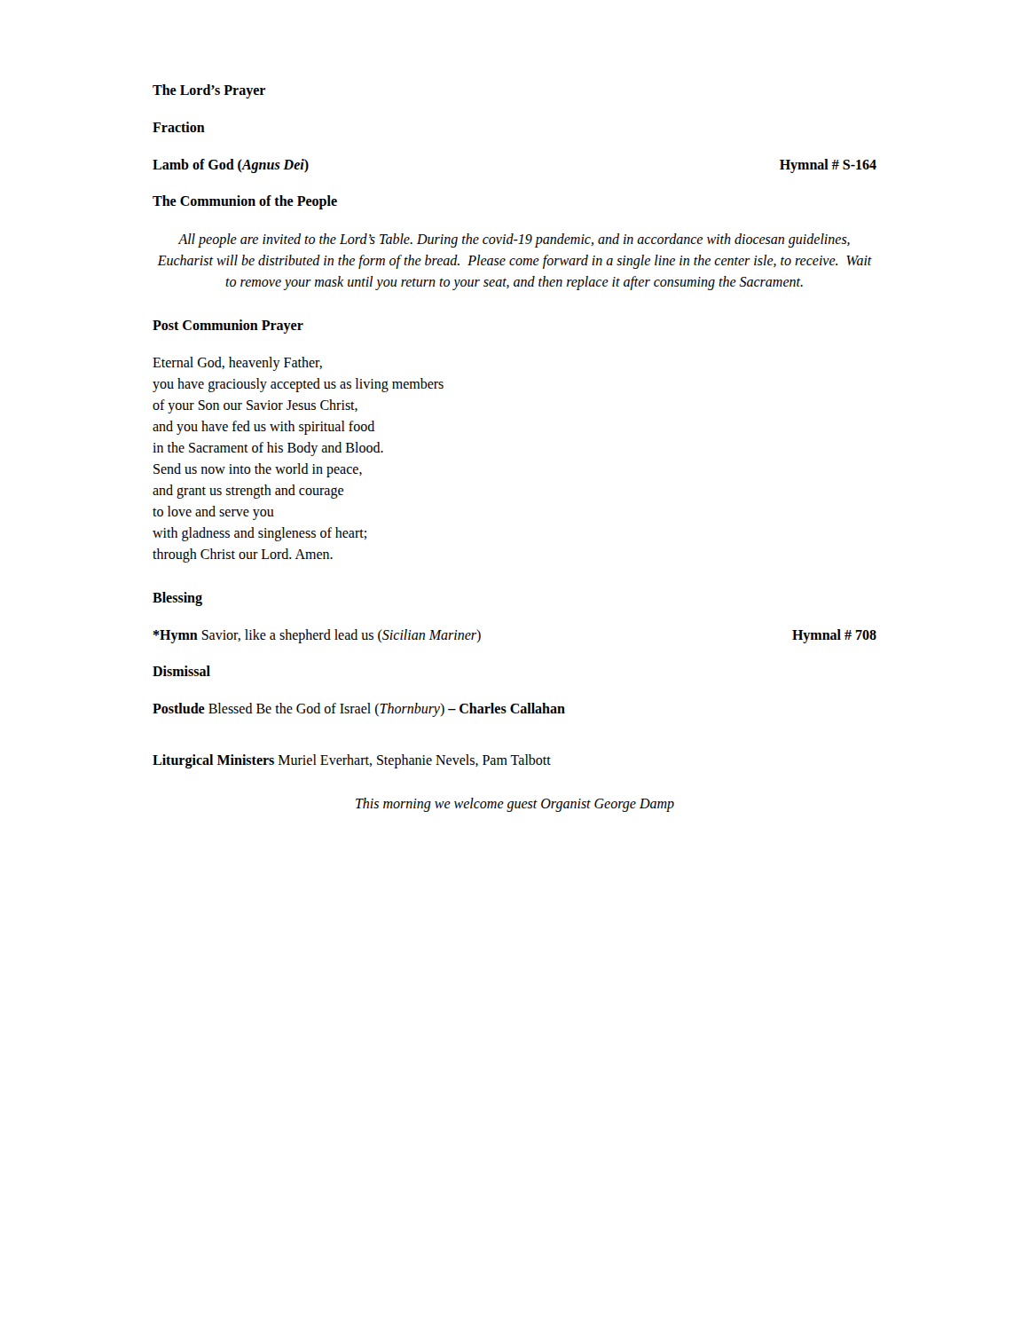The Lord’s Prayer
Fraction
Lamb of God (Agnus Dei) Hymnal # S-164
The Communion of the People
All people are invited to the Lord’s Table. During the covid-19 pandemic, and in accordance with diocesan guidelines, Eucharist will be distributed in the form of the bread. Please come forward in a single line in the center isle, to receive. Wait to remove your mask until you return to your seat, and then replace it after consuming the Sacrament.
Post Communion Prayer
Eternal God, heavenly Father,
you have graciously accepted us as living members
of your Son our Savior Jesus Christ,
and you have fed us with spiritual food
in the Sacrament of his Body and Blood.
Send us now into the world in peace,
and grant us strength and courage
to love and serve you
with gladness and singleness of heart;
through Christ our Lord. Amen.
Blessing
*Hymn Savior, like a shepherd lead us (Sicilian Mariner) Hymnal # 708
Dismissal
Postlude Blessed Be the God of Israel (Thornbury) – Charles Callahan
Liturgical Ministers Muriel Everhart, Stephanie Nevels, Pam Talbott
This morning we welcome guest Organist George Damp